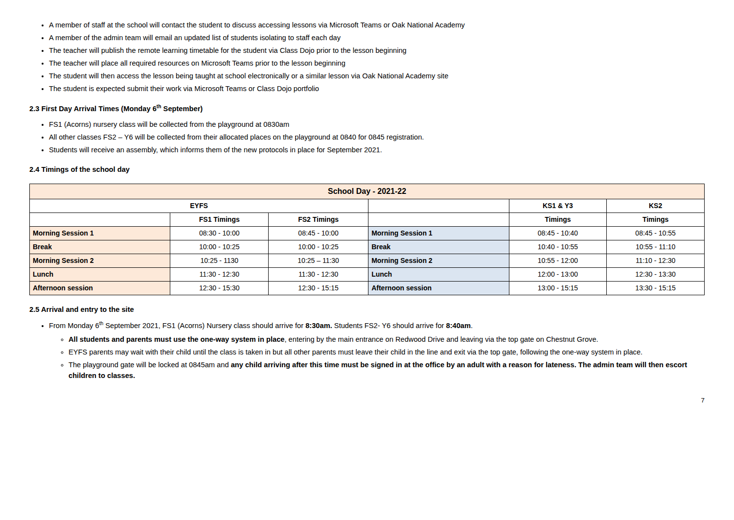A member of staff at the school will contact the student to discuss accessing lessons via Microsoft Teams or Oak National Academy
A member of the admin team will email an updated list of students isolating to staff each day
The teacher will publish the remote learning timetable for the student via Class Dojo prior to the lesson beginning
The teacher will place all required resources on Microsoft Teams prior to the lesson beginning
The student will then access the lesson being taught at school electronically or a similar lesson via Oak National Academy site
The student is expected submit their work via Microsoft Teams or Class Dojo portfolio
2.3 First Day Arrival Times (Monday 6th September)
FS1 (Acorns) nursery class will be collected from the playground at 0830am
All other classes FS2 – Y6 will be collected from their allocated places on the playground at 0840 for 0845 registration.
Students will receive an assembly, which informs them of the new protocols in place for September 2021.
2.4 Timings of the school day
| School Day - 2021-22 |
| EYFS | | KS1 & Y3 | KS2 |
| | FS1 Timings | FS2 Timings | | Timings | Timings |
| Morning Session 1 | 08:30 - 10:00 | 08:45 - 10:00 | Morning Session 1 | 08:45 - 10:40 | 08:45 - 10:55 |
| Break | 10:00 - 10:25 | 10:00 - 10:25 | Break | 10:40 - 10:55 | 10:55 - 11:10 |
| Morning Session 2 | 10:25 - 1130 | 10:25 – 11:30 | Morning Session 2 | 10:55 - 12:00 | 11:10 - 12:30 |
| Lunch | 11:30 - 12:30 | 11:30 - 12:30 | Lunch | 12:00 - 13:00 | 12:30 - 13:30 |
| Afternoon session | 12:30 - 15:30 | 12:30 - 15:15 | Afternoon session | 13:00 - 15:15 | 13:30 - 15:15 |
2.5 Arrival and entry to the site
From Monday 6th September 2021, FS1 (Acorns) Nursery class should arrive for 8:30am. Students FS2- Y6 should arrive for 8:40am.
All students and parents must use the one-way system in place, entering by the main entrance on Redwood Drive and leaving via the top gate on Chestnut Grove.
EYFS parents may wait with their child until the class is taken in but all other parents must leave their child in the line and exit via the top gate, following the one-way system in place.
The playground gate will be locked at 0845am and any child arriving after this time must be signed in at the office by an adult with a reason for lateness. The admin team will then escort children to classes.
7